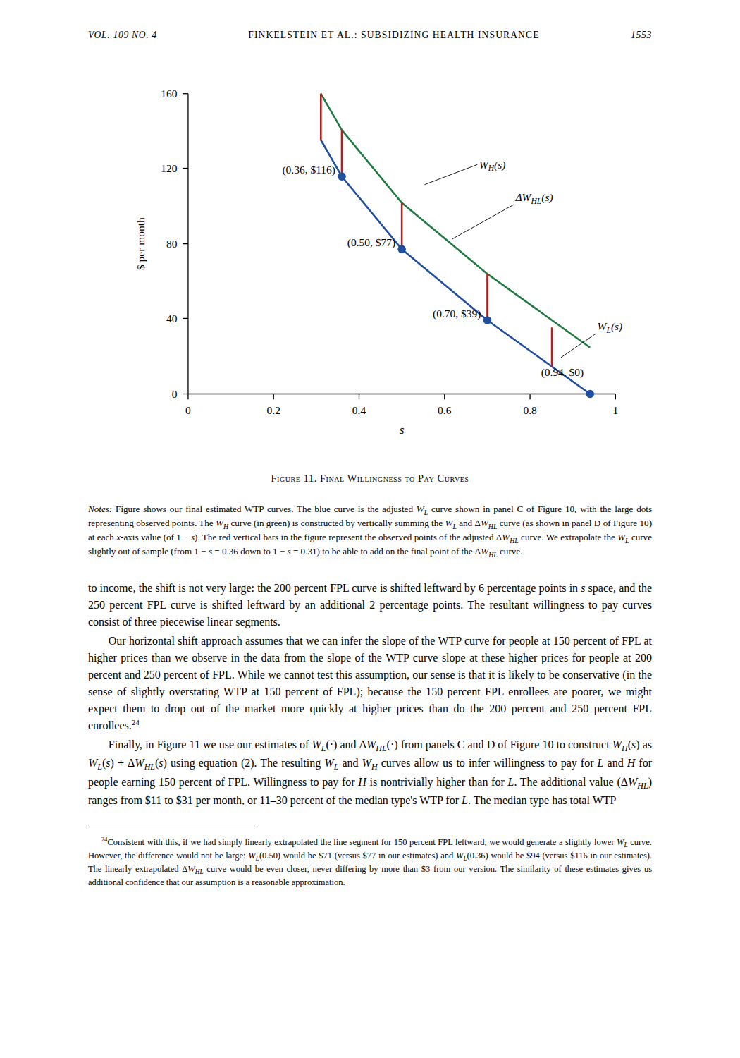VOL. 109 NO. 4 Finkelstein et al.: Subsidizing Health Insurance 1553
160 120 80 40 0 $ per month 0 0.2 0.4 0.6 0.8 1 s (0.36, $116) (0.50, $77) (0.70, $39) (0.94, $0) WH(s) ΔWHL(s) WL(s)
Figure 11. Final Willingness to Pay Curves
Notes: Figure shows our final estimated WTP curves. The blue curve is the adjusted WL curve shown in panel C of Figure 10, with the large dots representing observed points. The WH curve (in green) is constructed by vertically summing the WL and ΔWHL curve (as shown in panel D of Figure 10) at each x-axis value (of 1 − s). The red vertical bars in the figure represent the observed points of the adjusted ΔWHL curve. We extrapolate the WL curve slightly out of sample (from 1 − s = 0.36 down to 1 − s = 0.31) to be able to add on the final point of the ΔWHL curve.
to income, the shift is not very large: the 200 percent FPL curve is shifted leftward by 6 percentage points in s space, and the 250 percent FPL curve is shifted leftward by an additional 2 percentage points. The resultant willingness to pay curves consist of three piecewise linear segments.
Our horizontal shift approach assumes that we can infer the slope of the WTP curve for people at 150 percent of FPL at higher prices than we observe in the data from the slope of the WTP curve slope at these higher prices for people at 200 percent and 250 percent of FPL. While we cannot test this assumption, our sense is that it is likely to be conservative (in the sense of slightly overstating WTP at 150 percent of FPL); because the 150 percent FPL enrollees are poorer, we might expect them to drop out of the market more quickly at higher prices than do the 200 percent and 250 percent FPL enrollees.24
Finally, in Figure 11 we use our estimates of WL(·) and ΔWHL(·) from panels C and D of Figure 10 to construct WH(s) as WL(s) + ΔWHL(s) using equation (2). The resulting WL and WH curves allow us to infer willingness to pay for L and H for people earning 150 percent of FPL. Willingness to pay for H is nontrivially higher than for L. The additional value (ΔWHL) ranges from $11 to $31 per month, or 11–30 percent of the median type's WTP for L. The median type has total WTP
24Consistent with this, if we had simply linearly extrapolated the line segment for 150 percent FPL leftward, we would generate a slightly lower WL curve. However, the difference would not be large: WL(0.50) would be $71 (versus $77 in our estimates) and WL(0.36) would be $94 (versus $116 in our estimates). The linearly extrapolated ΔWHL curve would be even closer, never differing by more than $3 from our version. The similarity of these estimates gives us additional confidence that our assumption is a reasonable approximation.